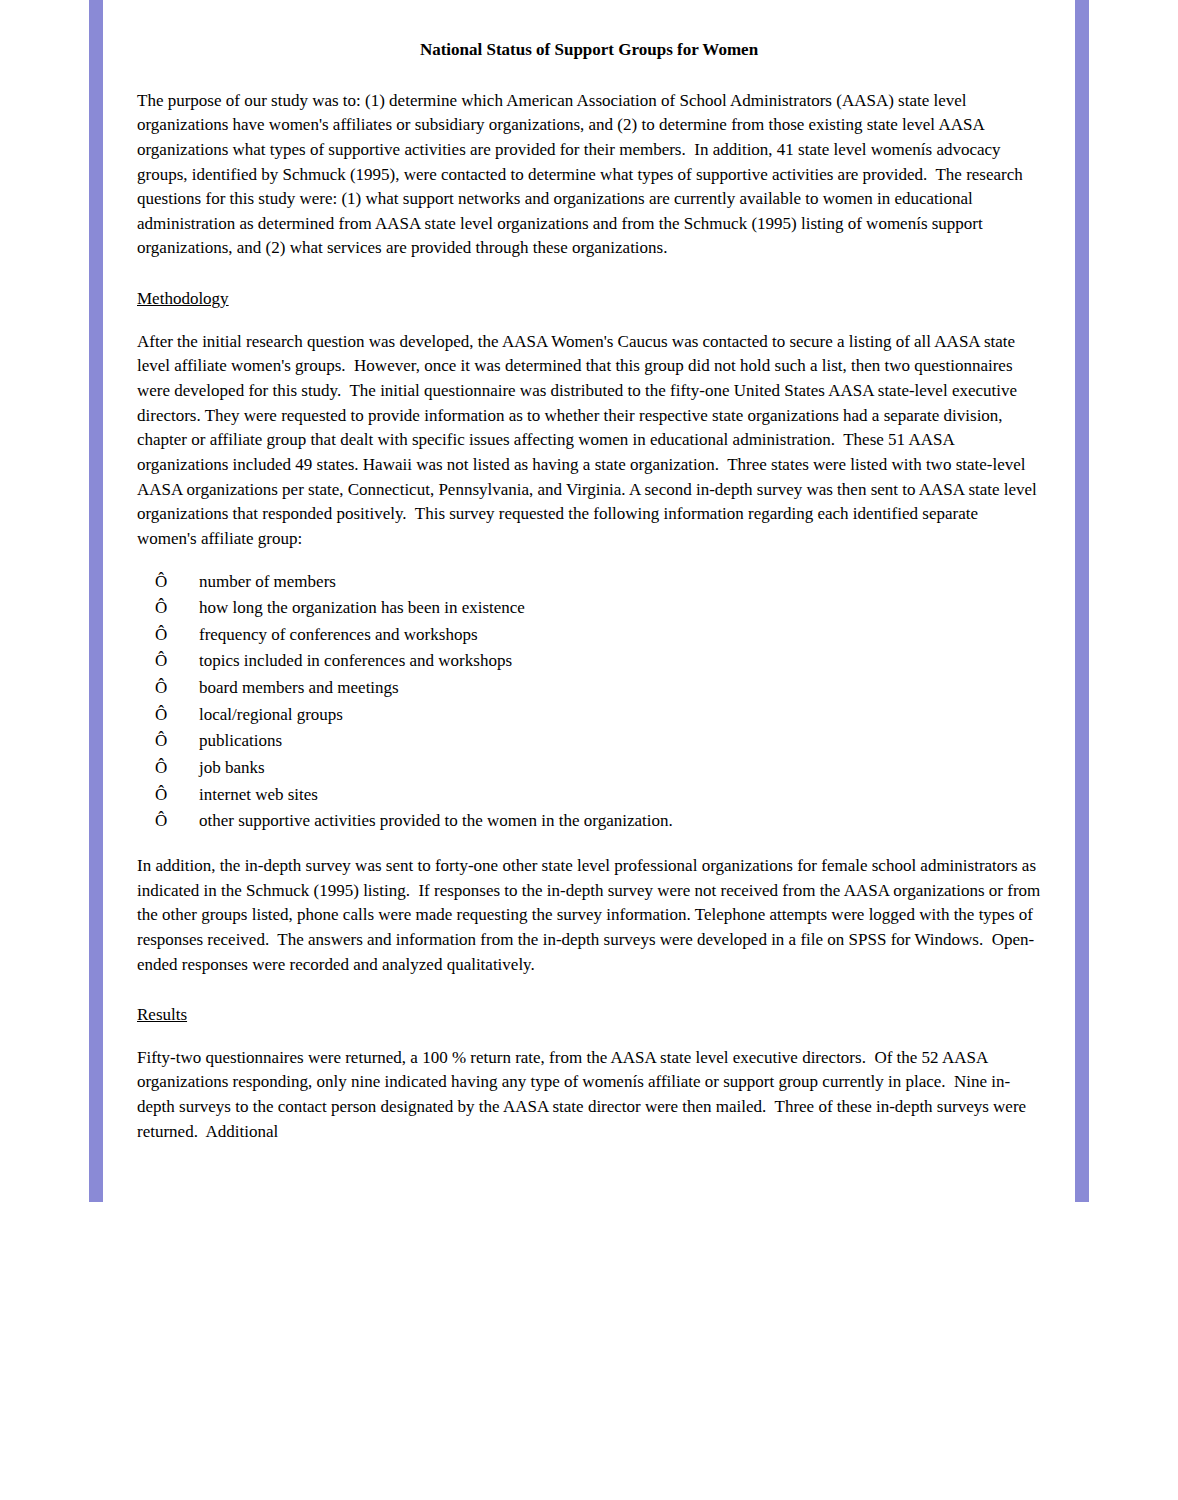National Status of Support Groups for Women
The purpose of our study was to: (1) determine which American Association of School Administrators (AASA) state level organizations have women's affiliates or subsidiary organizations, and (2) to determine from those existing state level AASA organizations what types of supportive activities are provided for their members. In addition, 41 state level womenís advocacy groups, identified by Schmuck (1995), were contacted to determine what types of supportive activities are provided. The research questions for this study were: (1) what support networks and organizations are currently available to women in educational administration as determined from AASA state level organizations and from the Schmuck (1995) listing of womenís support organizations, and (2) what services are provided through these organizations.
Methodology
After the initial research question was developed, the AASA Women's Caucus was contacted to secure a listing of all AASA state level affiliate women's groups. However, once it was determined that this group did not hold such a list, then two questionnaires were developed for this study. The initial questionnaire was distributed to the fifty-one United States AASA state-level executive directors. They were requested to provide information as to whether their respective state organizations had a separate division, chapter or affiliate group that dealt with specific issues affecting women in educational administration. These 51 AASA organizations included 49 states. Hawaii was not listed as having a state organization. Three states were listed with two state-level AASA organizations per state, Connecticut, Pennsylvania, and Virginia. A second in-depth survey was then sent to AASA state level organizations that responded positively. This survey requested the following information regarding each identified separate women's affiliate group:
Ônumber of members
Ôhow long the organization has been in existence
Ôfrequency of conferences and workshops
Ôtopics included in conferences and workshops
Ôboard members and meetings
Ôlocal/regional groups
Ôpublications
Ôjob banks
Ôinternet web sites
Ôother supportive activities provided to the women in the organization.
In addition, the in-depth survey was sent to forty-one other state level professional organizations for female school administrators as indicated in the Schmuck (1995) listing. If responses to the in-depth survey were not received from the AASA organizations or from the other groups listed, phone calls were made requesting the survey information. Telephone attempts were logged with the types of responses received. The answers and information from the in-depth surveys were developed in a file on SPSS for Windows. Open-ended responses were recorded and analyzed qualitatively.
Results
Fifty-two questionnaires were returned, a 100 % return rate, from the AASA state level executive directors. Of the 52 AASA organizations responding, only nine indicated having any type of womenís affiliate or support group currently in place. Nine in-depth surveys to the contact person designated by the AASA state director were then mailed. Three of these in-depth surveys were returned. Additional